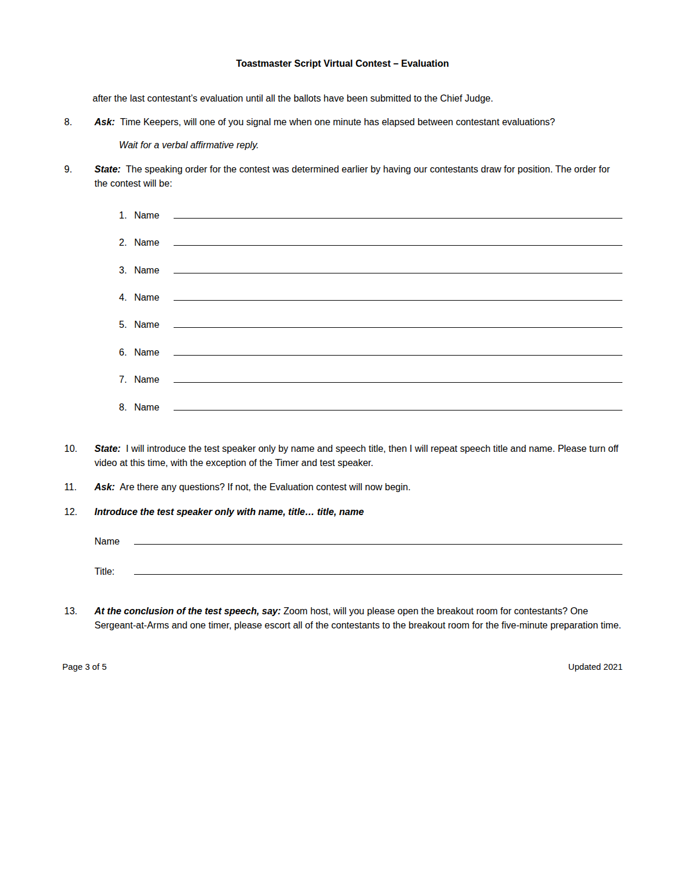Toastmaster Script Virtual Contest – Evaluation
after the last contestant’s evaluation until all the ballots have been submitted to the Chief Judge.
8.
Ask: Time Keepers, will one of you signal me when one minute has elapsed between contestant evaluations?
Wait for a verbal affirmative reply.
9.
State: The speaking order for the contest was determined earlier by having our contestants draw for position. The order for the contest will be:
Name
Name
Name
Name
Name
Name
Name
Name
10.
State: I will introduce the test speaker only by name and speech title, then I will repeat speech title and name. Please turn off video at this time, with the exception of the Timer and test speaker.
11.
Ask: Are there any questions? If not, the Evaluation contest will now begin.
12.
Introduce the test speaker only with name, title… title, name
Name
Title:
13.
At the conclusion of the test speech, say: Zoom host, will you please open the breakout room for contestants? One Sergeant-at-Arms and one timer, please escort all of the contestants to the breakout room for the five-minute preparation time.
Page 3 of 5 Updated 2021